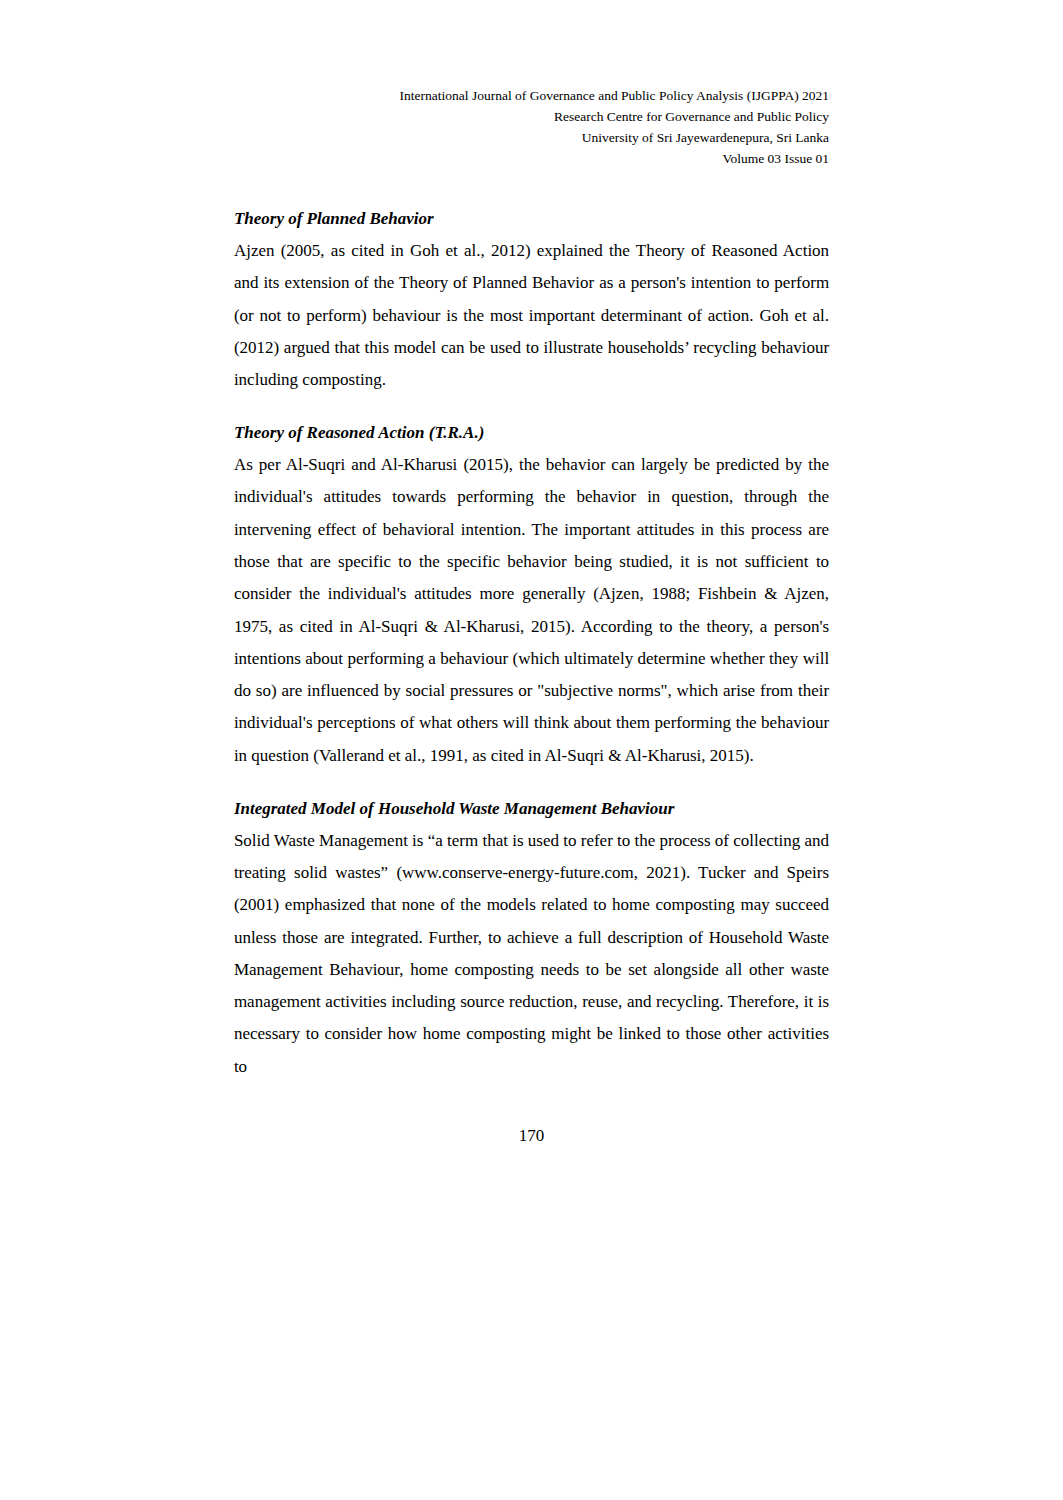International Journal of Governance and Public Policy Analysis (IJGPPA) 2021
Research Centre for Governance and Public Policy
University of Sri Jayewardenepura, Sri Lanka
Volume 03 Issue 01
Theory of Planned Behavior
Ajzen (2005, as cited in Goh et al., 2012) explained the Theory of Reasoned Action and its extension of the Theory of Planned Behavior as a person's intention to perform (or not to perform) behaviour is the most important determinant of action. Goh et al. (2012) argued that this model can be used to illustrate households’ recycling behaviour including composting.
Theory of Reasoned Action (T.R.A.)
As per Al-Suqri and Al-Kharusi (2015), the behavior can largely be predicted by the individual's attitudes towards performing the behavior in question, through the intervening effect of behavioral intention. The important attitudes in this process are those that are specific to the specific behavior being studied, it is not sufficient to consider the individual's attitudes more generally (Ajzen, 1988; Fishbein & Ajzen, 1975, as cited in Al-Suqri & Al-Kharusi, 2015). According to the theory, a person's intentions about performing a behaviour (which ultimately determine whether they will do so) are influenced by social pressures or "subjective norms", which arise from their individual's perceptions of what others will think about them performing the behaviour in question (Vallerand et al., 1991, as cited in Al-Suqri & Al-Kharusi, 2015).
Integrated Model of Household Waste Management Behaviour
Solid Waste Management is “a term that is used to refer to the process of collecting and treating solid wastes” (www.conserve-energy-future.com, 2021). Tucker and Speirs (2001) emphasized that none of the models related to home composting may succeed unless those are integrated. Further, to achieve a full description of Household Waste Management Behaviour, home composting needs to be set alongside all other waste management activities including source reduction, reuse, and recycling. Therefore, it is necessary to consider how home composting might be linked to those other activities to
170